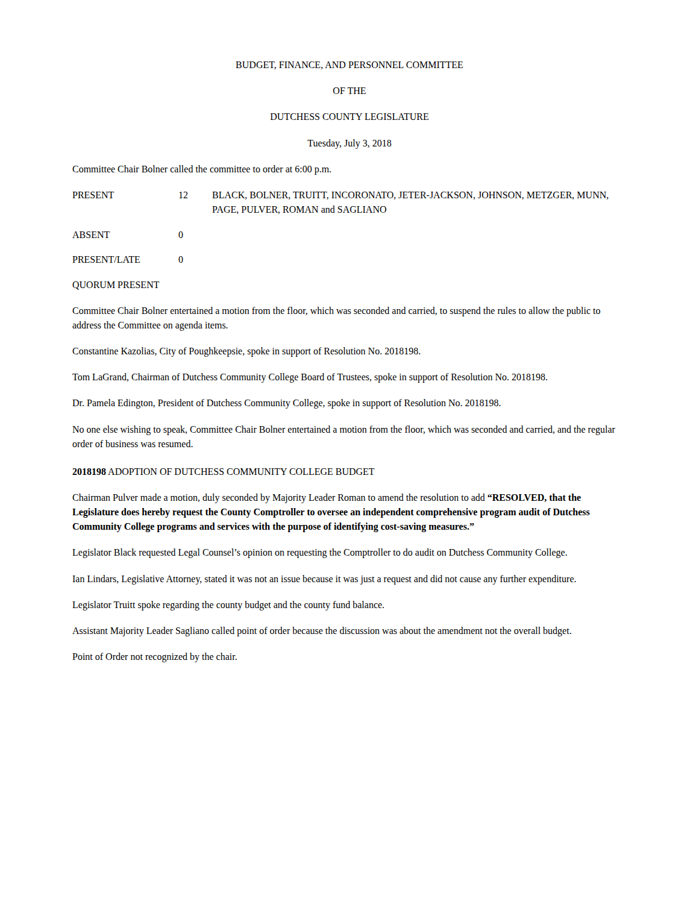BUDGET, FINANCE, AND PERSONNEL COMMITTEE
OF THE
DUTCHESS COUNTY LEGISLATURE
Tuesday, July 3, 2018
Committee Chair Bolner called the committee to order at 6:00 p.m.
PRESENT
12
BLACK, BOLNER, TRUITT, INCORONATO, JETER-JACKSON, JOHNSON, METZGER, MUNN, PAGE, PULVER, ROMAN and SAGLIANO
ABSENT
0
PRESENT/LATE
0
QUORUM PRESENT
Committee Chair Bolner entertained a motion from the floor, which was seconded and carried, to suspend the rules to allow the public to address the Committee on agenda items.
Constantine Kazolias, City of Poughkeepsie, spoke in support of Resolution No. 2018198.
Tom LaGrand, Chairman of Dutchess Community College Board of Trustees, spoke in support of Resolution No. 2018198.
Dr. Pamela Edington, President of Dutchess Community College, spoke in support of Resolution No. 2018198.
No one else wishing to speak, Committee Chair Bolner entertained a motion from the floor, which was seconded and carried, and the regular order of business was resumed.
2018198 ADOPTION OF DUTCHESS COMMUNITY COLLEGE BUDGET
Chairman Pulver made a motion, duly seconded by Majority Leader Roman to amend the resolution to add “RESOLVED, that the Legislature does hereby request the County Comptroller to oversee an independent comprehensive program audit of Dutchess Community College programs and services with the purpose of identifying cost-saving measures.”
Legislator Black requested Legal Counsel’s opinion on requesting the Comptroller to do audit on Dutchess Community College.
Ian Lindars, Legislative Attorney, stated it was not an issue because it was just a request and did not cause any further expenditure.
Legislator Truitt spoke regarding the county budget and the county fund balance.
Assistant Majority Leader Sagliano called point of order because the discussion was about the amendment not the overall budget.
Point of Order not recognized by the chair.